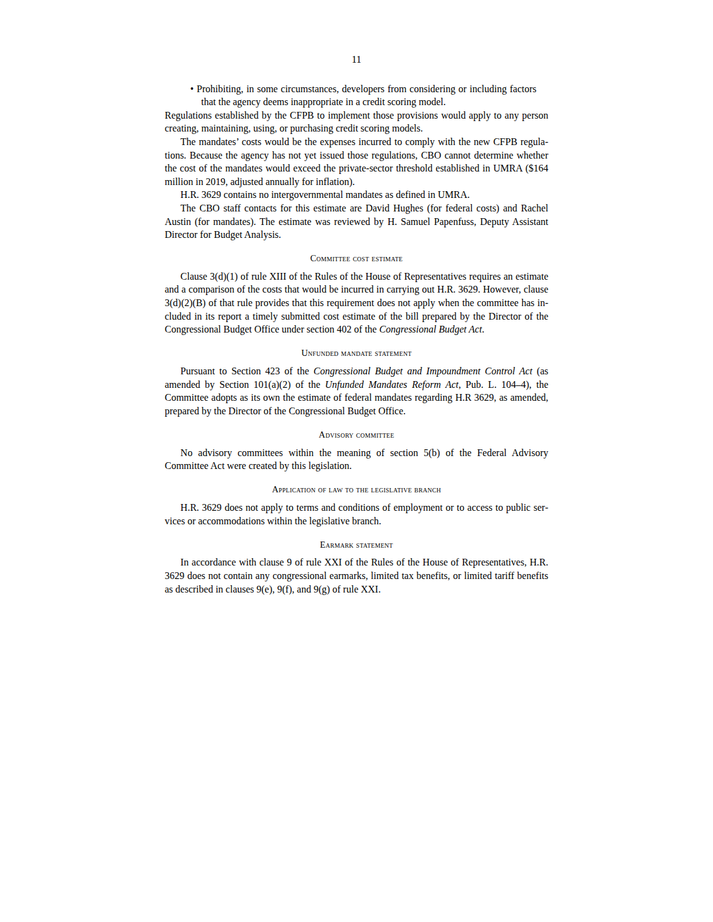11
Prohibiting, in some circumstances, developers from considering or including factors that the agency deems inappropriate in a credit scoring model.
Regulations established by the CFPB to implement those provisions would apply to any person creating, maintaining, using, or purchasing credit scoring models.
The mandates’ costs would be the expenses incurred to comply with the new CFPB regulations. Because the agency has not yet issued those regulations, CBO cannot determine whether the cost of the mandates would exceed the private-sector threshold established in UMRA ($164 million in 2019, adjusted annually for inflation).
H.R. 3629 contains no intergovernmental mandates as defined in UMRA.
The CBO staff contacts for this estimate are David Hughes (for federal costs) and Rachel Austin (for mandates). The estimate was reviewed by H. Samuel Papenfuss, Deputy Assistant Director for Budget Analysis.
Committee Cost Estimate
Clause 3(d)(1) of rule XIII of the Rules of the House of Representatives requires an estimate and a comparison of the costs that would be incurred in carrying out H.R. 3629. However, clause 3(d)(2)(B) of that rule provides that this requirement does not apply when the committee has included in its report a timely submitted cost estimate of the bill prepared by the Director of the Congressional Budget Office under section 402 of the Congressional Budget Act.
Unfunded Mandate Statement
Pursuant to Section 423 of the Congressional Budget and Impoundment Control Act (as amended by Section 101(a)(2) of the Unfunded Mandates Reform Act, Pub. L. 104–4), the Committee adopts as its own the estimate of federal mandates regarding H.R 3629, as amended, prepared by the Director of the Congressional Budget Office.
Advisory Committee
No advisory committees within the meaning of section 5(b) of the Federal Advisory Committee Act were created by this legislation.
Application of Law to the Legislative Branch
H.R. 3629 does not apply to terms and conditions of employment or to access to public services or accommodations within the legislative branch.
Earmark Statement
In accordance with clause 9 of rule XXI of the Rules of the House of Representatives, H.R. 3629 does not contain any congressional earmarks, limited tax benefits, or limited tariff benefits as described in clauses 9(e), 9(f), and 9(g) of rule XXI.